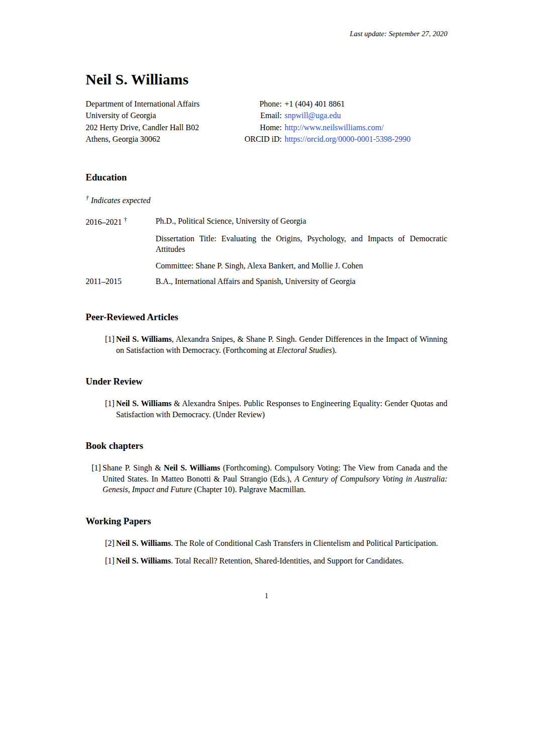Last update: September 27, 2020
Neil S. Williams
| Department of International Affairs | Phone: | +1 (404) 401 8861 |
| University of Georgia | Email: | snpwill@uga.edu |
| 202 Herty Drive, Candler Hall B02 | Home: | http://www.neilswilliams.com/ |
| Athens, Georgia 30062 | ORCID iD: | https://orcid.org/0000-0001-5398-2990 |
Education
† Indicates expected
| 2016–2021 † | Ph.D., Political Science, University of Georgia |
| | Dissertation Title: Evaluating the Origins, Psychology, and Impacts of Democratic Attitudes |
| | Committee: Shane P. Singh, Alexa Bankert, and Mollie J. Cohen |
| 2011–2015 | B.A., International Affairs and Spanish, University of Georgia |
Peer-Reviewed Articles
[1] Neil S. Williams, Alexandra Snipes, & Shane P. Singh. Gender Differences in the Impact of Winning on Satisfaction with Democracy. (Forthcoming at Electoral Studies).
Under Review
[1] Neil S. Williams & Alexandra Snipes. Public Responses to Engineering Equality: Gender Quotas and Satisfaction with Democracy. (Under Review)
Book chapters
[1] Shane P. Singh & Neil S. Williams (Forthcoming). Compulsory Voting: The View from Canada and the United States. In Matteo Bonotti & Paul Strangio (Eds.), A Century of Compulsory Voting in Australia: Genesis, Impact and Future (Chapter 10). Palgrave Macmillan.
Working Papers
[2] Neil S. Williams. The Role of Conditional Cash Transfers in Clientelism and Political Participation.
[1] Neil S. Williams. Total Recall? Retention, Shared-Identities, and Support for Candidates.
1